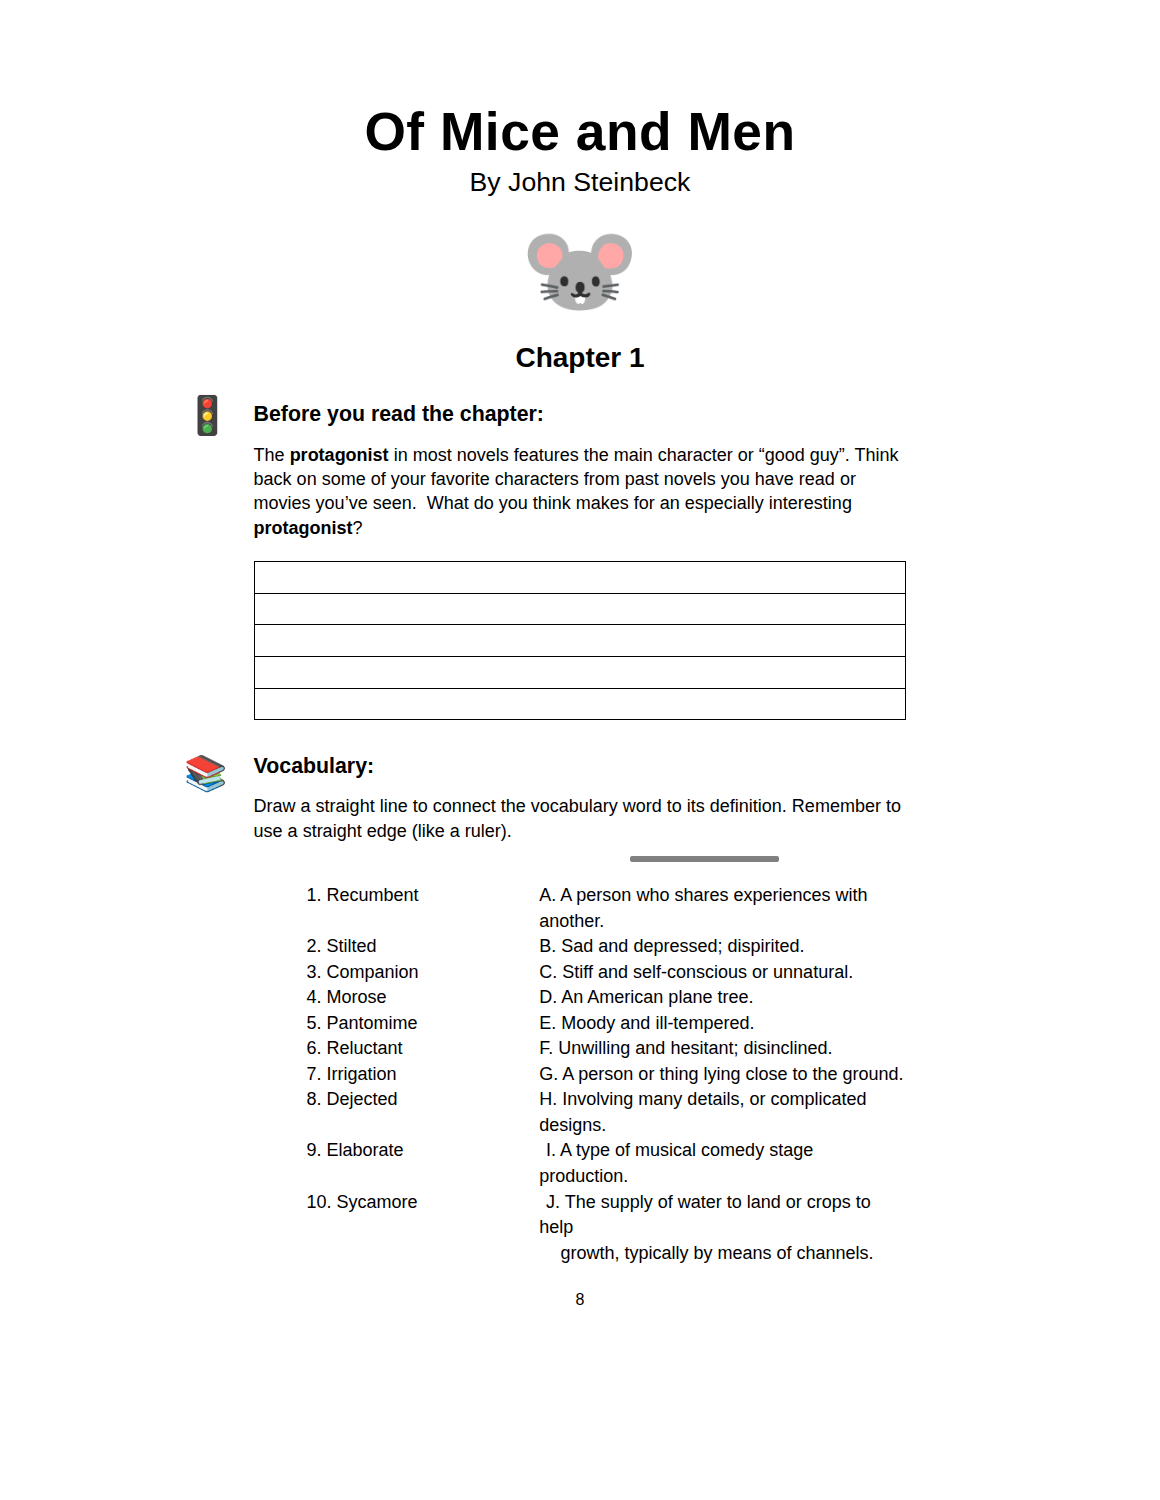Of Mice and Men
By John Steinbeck
🐭
Chapter 1
🚦
Before you read the chapter:
The protagonist in most novels features the main character or “good guy”. Think back on some of your favorite characters from past novels you have read or movies you’ve seen. What do you think makes for an especially interesting protagonist?
📚
Vocabulary:
Draw a straight line to connect the vocabulary word to its definition. Remember to use a straight edge (like a ruler).
| 1. Recumbent | A. A person who shares experiences with another. |
| 2. Stilted | B. Sad and depressed; dispirited. |
| 3. Companion | C. Stiff and self-conscious or unnatural. |
| 4. Morose | D. An American plane tree. |
| 5. Pantomime | E. Moody and ill-tempered. |
| 6. Reluctant | F. Unwilling and hesitant; disinclined. |
| 7. Irrigation | G. A person or thing lying close to the ground. |
| 8. Dejected | H. Involving many details, or complicated designs. |
| 9. Elaborate | I. A type of musical comedy stage production. |
| 10. Sycamore | J. The supply of water to land or crops to help |
| | growth, typically by means of channels. |
8